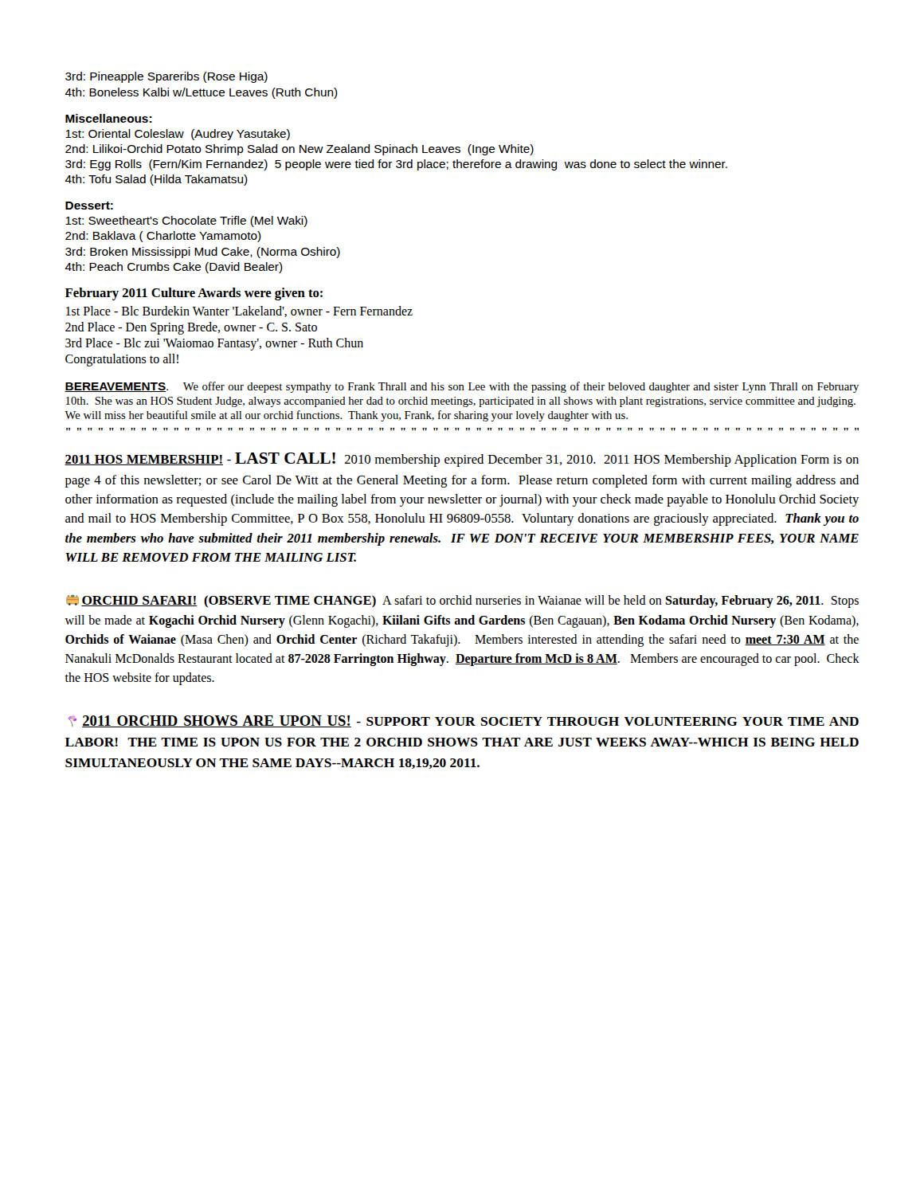3rd: Pineapple Spareribs (Rose Higa)
4th: Boneless Kalbi w/Lettuce Leaves (Ruth Chun)
Miscellaneous:
1st: Oriental Coleslaw (Audrey Yasutake)
2nd: Lilikoi-Orchid Potato Shrimp Salad on New Zealand Spinach Leaves (Inge White)
3rd: Egg Rolls (Fern/Kim Fernandez) 5 people were tied for 3rd place; therefore a drawing was done to select the winner.
4th: Tofu Salad (Hilda Takamatsu)
Dessert:
1st: Sweetheart's Chocolate Trifle (Mel Waki)
2nd: Baklava ( Charlotte Yamamoto)
3rd: Broken Mississippi Mud Cake, (Norma Oshiro)
4th: Peach Crumbs Cake (David Bealer)
February 2011 Culture Awards were given to:
1st Place - Blc Burdekin Wanter 'Lakeland', owner - Fern Fernandez
2nd Place - Den Spring Brede, owner - C. S. Sato
3rd Place - Blc zui 'Waiomao Fantasy', owner - Ruth Chun
Congratulations to all!
BEREAVEMENTS. We offer our deepest sympathy to Frank Thrall and his son Lee with the passing of their beloved daughter and sister Lynn Thrall on February 10th. She was an HOS Student Judge, always accompanied her dad to orchid meetings, participated in all shows with plant registrations, service committee and judging. We will miss her beautiful smile at all our orchid functions. Thank you, Frank, for sharing your lovely daughter with us.
" " " " " " " " " " " " " " " " " " " " " " " " " " " " " " " " " " " " " " " " " " " " " " " " " " " " " " " " " " " " " " " " " " " " " " " " " " " "
2011 HOS MEMBERSHIP! - LAST CALL! 2010 membership expired December 31, 2010. 2011 HOS Membership Application Form is on page 4 of this newsletter; or see Carol De Witt at the General Meeting for a form. Please return completed form with current mailing address and other information as requested (include the mailing label from your newsletter or journal) with your check made payable to Honolulu Orchid Society and mail to HOS Membership Committee, P O Box 558, Honolulu HI 96809-0558. Voluntary donations are graciously appreciated. Thank you to the members who have submitted their 2011 membership renewals. IF WE DON'T RECEIVE YOUR MEMBERSHIP FEES, YOUR NAME WILL BE REMOVED FROM THE MAILING LIST.
ORCHID SAFARI! (OBSERVE TIME CHANGE) A safari to orchid nurseries in Waianae will be held on Saturday, February 26, 2011. Stops will be made at Kogachi Orchid Nursery (Glenn Kogachi), Kiilani Gifts and Gardens (Ben Cagauan), Ben Kodama Orchid Nursery (Ben Kodama), Orchids of Waianae (Masa Chen) and Orchid Center (Richard Takafuji). Members interested in attending the safari need to meet 7:30 AM at the Nanakuli McDonalds Restaurant located at 87-2028 Farrington Highway. Departure from McD is 8 AM. Members are encouraged to car pool. Check the HOS website for updates.
2011 ORCHID SHOWS ARE UPON US! - SUPPORT YOUR SOCIETY THROUGH VOLUNTEERING YOUR TIME AND LABOR! THE TIME IS UPON US FOR THE 2 ORCHID SHOWS THAT ARE JUST WEEKS AWAY--WHICH IS BEING HELD SIMULTANEOUSLY ON THE SAME DAYS--MARCH 18,19,20 2011.